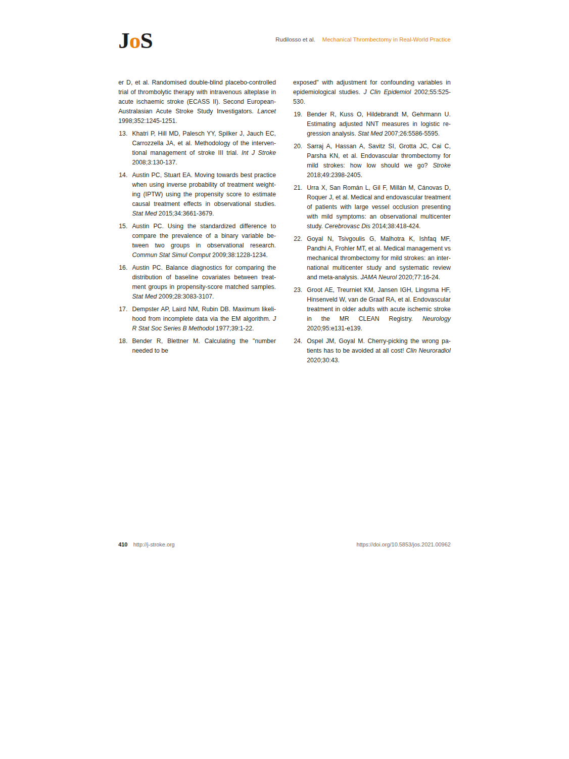Jo S
Rudilosso et al. Mechanical Thrombectomy in Real-World Practice
er D, et al. Randomised double-blind placebo-controlled trial of thrombolytic therapy with intravenous alteplase in acute ischaemic stroke (ECASS II). Second European-Australasian Acute Stroke Study Investigators. Lancet 1998;352:1245-1251.
13. Khatri P, Hill MD, Palesch YY, Spilker J, Jauch EC, Carrozzella JA, et al. Methodology of the interventional management of stroke III trial. Int J Stroke 2008;3:130-137.
14. Austin PC, Stuart EA. Moving towards best practice when using inverse probability of treatment weighting (IPTW) using the propensity score to estimate causal treatment effects in observational studies. Stat Med 2015;34:3661-3679.
15. Austin PC. Using the standardized difference to compare the prevalence of a binary variable between two groups in observational research. Commun Stat Simul Comput 2009;38:1228-1234.
16. Austin PC. Balance diagnostics for comparing the distribution of baseline covariates between treatment groups in propensity-score matched samples. Stat Med 2009;28:3083-3107.
17. Dempster AP, Laird NM, Rubin DB. Maximum likelihood from incomplete data via the EM algorithm. J R Stat Soc Series B Methodol 1977;39:1-22.
18. Bender R, Blettner M. Calculating the "number needed to be
exposed" with adjustment for confounding variables in epidemiological studies. J Clin Epidemiol 2002;55:525-530.
19. Bender R, Kuss O, Hildebrandt M, Gehrmann U. Estimating adjusted NNT measures in logistic regression analysis. Stat Med 2007;26:5586-5595.
20. Sarraj A, Hassan A, Savitz SI, Grotta JC, Cai C, Parsha KN, et al. Endovascular thrombectomy for mild strokes: how low should we go? Stroke 2018;49:2398-2405.
21. Urra X, San Román L, Gil F, Millán M, Cánovas D, Roquer J, et al. Medical and endovascular treatment of patients with large vessel occlusion presenting with mild symptoms: an observational multicenter study. Cerebrovasc Dis 2014;38:418-424.
22. Goyal N, Tsivgoulis G, Malhotra K, Ishfaq MF, Pandhi A, Frohler MT, et al. Medical management vs mechanical thrombectomy for mild strokes: an international multicenter study and systematic review and meta-analysis. JAMA Neurol 2020;77:16-24.
23. Groot AE, Treurniet KM, Jansen IGH, Lingsma HF, Hinsenveld W, van de Graaf RA, et al. Endovascular treatment in older adults with acute ischemic stroke in the MR CLEAN Registry. Neurology 2020;95:e131-e139.
24. Ospel JM, Goyal M. Cherry-picking the wrong patients has to be avoided at all cost! Clin Neuroradiol 2020;30:43.
410 http://j-stroke.org
https://doi.org/10.5853/jos.2021.00962